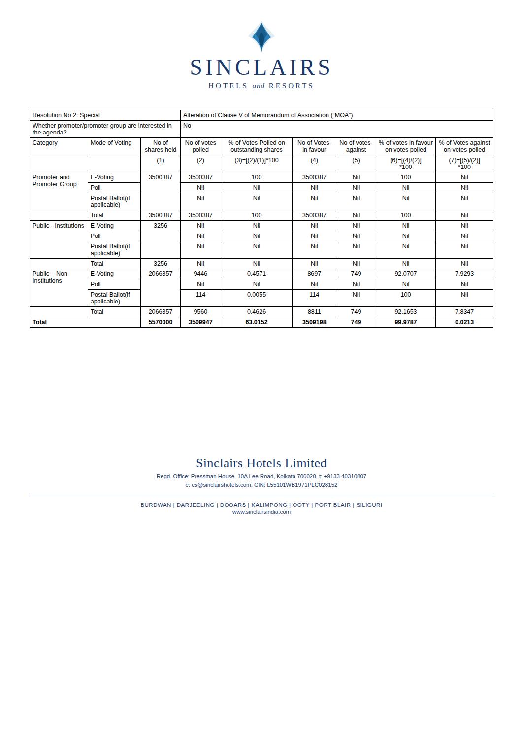SINCLAIRS
HOTELS and RESORTS
| Resolution No 2: Special | Alteration of Clause V of Memorandum of Association (“MOA”) |
| Whether promoter/promoter group are interested in the agenda? | No |
| Category | Mode of Voting | No of shares held | No of votes polled | % of Votes Polled on outstanding shares | No of Votes-in favour | No of votes-against | % of votes in favour on votes polled | % of Votes against on votes polled |
| | | (1) | (2) | (3)=[(2)/(1)]*100 | (4) | (5) | (6)=[(4)/(2)] *100 | (7)=[(5)/(2)] *100 |
| Promoter and Promoter Group | E-Voting | 3500387 | 3500387 | 100 | 3500387 | Nil | 100 | Nil |
| Poll | Nil | Nil | Nil | Nil | Nil | Nil |
| Postal Ballot(if applicable) | Nil | Nil | Nil | Nil | Nil | Nil |
| | Total | 3500387 | 3500387 | 100 | 3500387 | Nil | 100 | Nil |
| Public - Institutions | E-Voting | 3256 | Nil | Nil | Nil | Nil | Nil | Nil |
| Poll | Nil | Nil | Nil | Nil | Nil | Nil |
| Postal Ballot(if applicable) | Nil | Nil | Nil | Nil | Nil | Nil |
| | Total | 3256 | Nil | Nil | Nil | Nil | Nil | Nil |
| Public – Non Institutions | E-Voting | 2066357 | 9446 | 0.4571 | 8697 | 749 | 92.0707 | 7.9293 |
| Poll | Nil | Nil | Nil | Nil | Nil | Nil |
| Postal Ballot(if applicable) | 114 | 0.0055 | 114 | Nil | 100 | Nil |
| | Total | 2066357 | 9560 | 0.4626 | 8811 | 749 | 92.1653 | 7.8347 |
| Total | | 5570000 | 3509947 | 63.0152 | 3509198 | 749 | 99.9787 | 0.0213 |
Sinclairs Hotels Limited
Regd. Office: Pressman House, 10A Lee Road, Kolkata 700020, t: +9133 40310807
e: cs@sinclairshotels.com, CIN: L55101WB1971PLC028152
BURDWAN | DARJEELING | DOOARS | KALIMPONG | OOTY | PORT BLAIR | SILIGURI
www.sinclairsindia.com